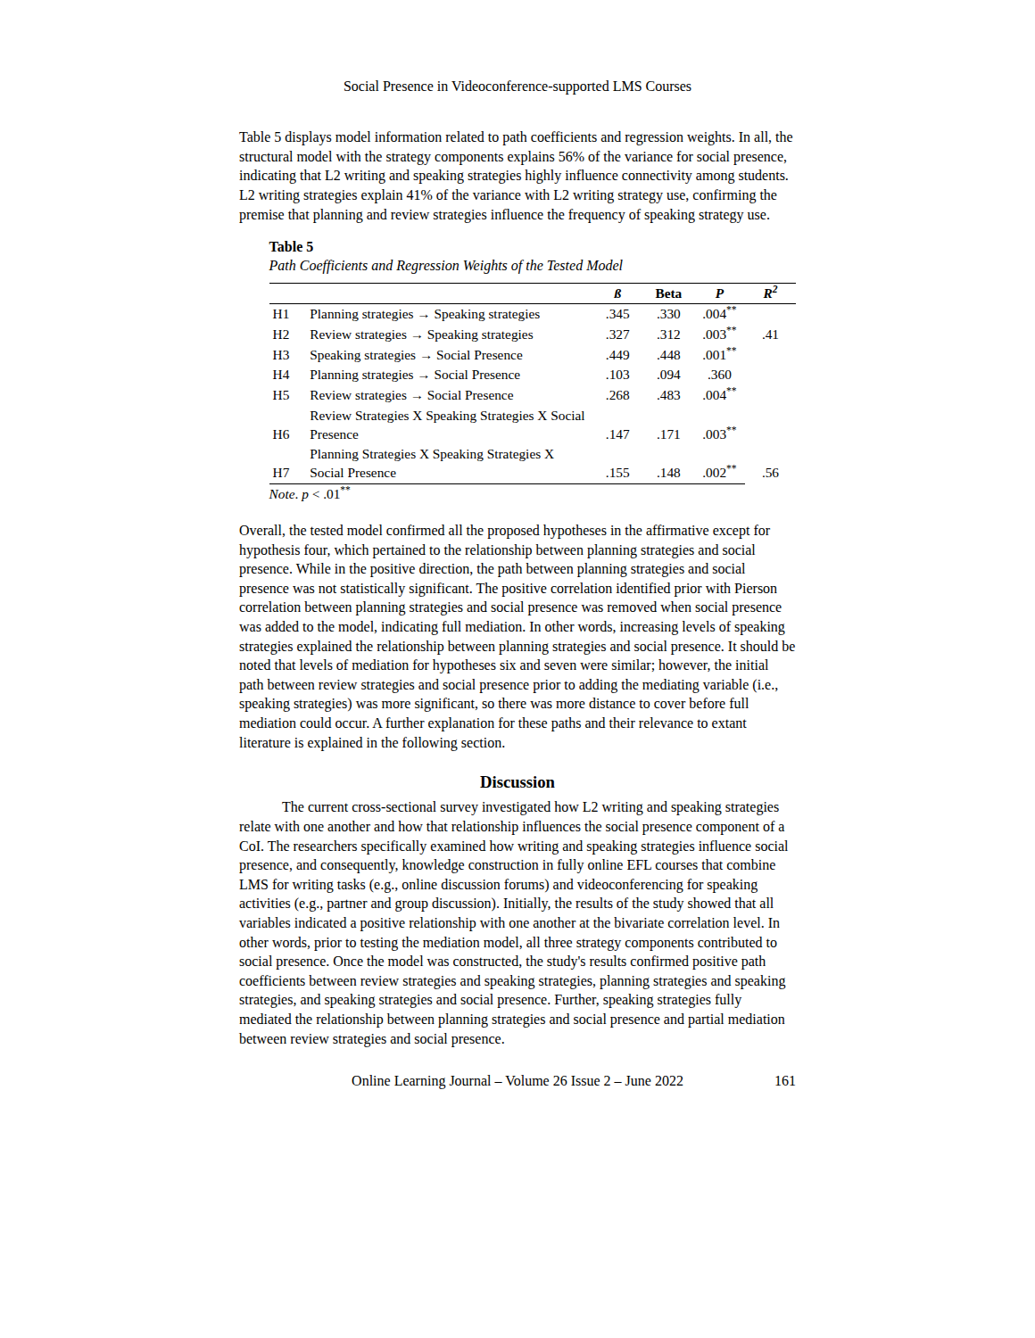Social Presence in Videoconference-supported LMS Courses
Table 5 displays model information related to path coefficients and regression weights. In all, the structural model with the strategy components explains 56% of the variance for social presence, indicating that L2 writing and speaking strategies highly influence connectivity among students. L2 writing strategies explain 41% of the variance with L2 writing strategy use, confirming the premise that planning and review strategies influence the frequency of speaking strategy use.
Table 5
Path Coefficients and Regression Weights of the Tested Model
| | | ß | Beta | P | R 2 |
| --- | --- | --- | --- | --- | --- |
| H1 | Planning strategies → Speaking strategies | .345 | .330 | .004 ** | .41 |
| H2 | Review strategies → Speaking strategies | .327 | .312 | .003 ** |
| H3 | Speaking strategies → Social Presence | .449 | .448 | .001 ** | |
| H4 | Planning strategies → Social Presence | .103 | .094 | .360 | |
| H5 | Review strategies → Social Presence | .268 | .483 | .004 ** | |
| H6 | Review Strategies X Speaking Strategies X Social Presence | .147 | .171 | .003 ** | .56 |
| H7 | Planning Strategies X Speaking Strategies X Social Presence | .155 | .148 | .002 ** |
Note. p < .01**
Overall, the tested model confirmed all the proposed hypotheses in the affirmative except for hypothesis four, which pertained to the relationship between planning strategies and social presence. While in the positive direction, the path between planning strategies and social presence was not statistically significant. The positive correlation identified prior with Pierson correlation between planning strategies and social presence was removed when social presence was added to the model, indicating full mediation. In other words, increasing levels of speaking strategies explained the relationship between planning strategies and social presence. It should be noted that levels of mediation for hypotheses six and seven were similar; however, the initial path between review strategies and social presence prior to adding the mediating variable (i.e., speaking strategies) was more significant, so there was more distance to cover before full mediation could occur. A further explanation for these paths and their relevance to extant literature is explained in the following section.
Discussion
The current cross-sectional survey investigated how L2 writing and speaking strategies relate with one another and how that relationship influences the social presence component of a CoI. The researchers specifically examined how writing and speaking strategies influence social presence, and consequently, knowledge construction in fully online EFL courses that combine LMS for writing tasks (e.g., online discussion forums) and videoconferencing for speaking activities (e.g., partner and group discussion). Initially, the results of the study showed that all variables indicated a positive relationship with one another at the bivariate correlation level. In other words, prior to testing the mediation model, all three strategy components contributed to social presence. Once the model was constructed, the study's results confirmed positive path coefficients between review strategies and speaking strategies, planning strategies and speaking strategies, and speaking strategies and social presence. Further, speaking strategies fully mediated the relationship between planning strategies and social presence and partial mediation between review strategies and social presence.
Online Learning Journal – Volume 26 Issue 2 – June 2022 161